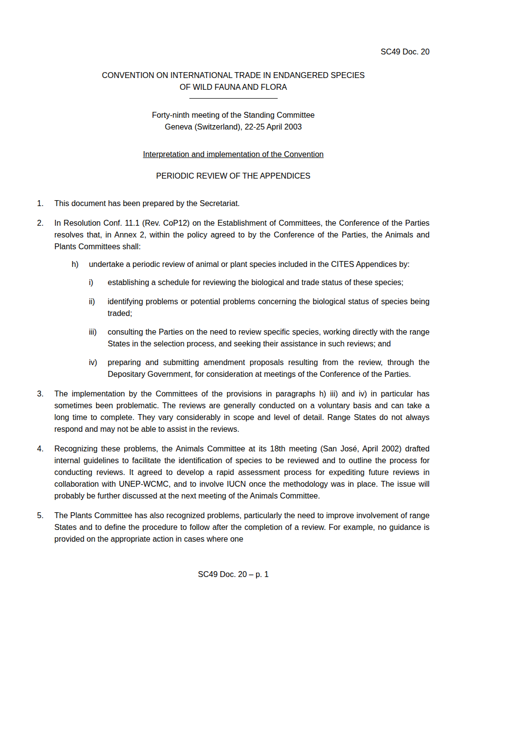SC49 Doc. 20
CONVENTION ON INTERNATIONAL TRADE IN ENDANGERED SPECIES
OF WILD FAUNA AND FLORA
Forty-ninth meeting of the Standing Committee
Geneva (Switzerland), 22-25 April 2003
Interpretation and implementation of the Convention
PERIODIC REVIEW OF THE APPENDICES
This document has been prepared by the Secretariat.
In Resolution Conf. 11.1 (Rev. CoP12) on the Establishment of Committees, the Conference of the Parties resolves that, in Annex 2, within the policy agreed to by the Conference of the Parties, the Animals and Plants Committees shall:
h) undertake a periodic review of animal or plant species included in the CITES Appendices by:
i) establishing a schedule for reviewing the biological and trade status of these species;
ii) identifying problems or potential problems concerning the biological status of species being traded;
iii) consulting the Parties on the need to review specific species, working directly with the range States in the selection process, and seeking their assistance in such reviews; and
iv) preparing and submitting amendment proposals resulting from the review, through the Depositary Government, for consideration at meetings of the Conference of the Parties.
The implementation by the Committees of the provisions in paragraphs h) iii) and iv) in particular has sometimes been problematic. The reviews are generally conducted on a voluntary basis and can take a long time to complete. They vary considerably in scope and level of detail. Range States do not always respond and may not be able to assist in the reviews.
Recognizing these problems, the Animals Committee at its 18th meeting (San José, April 2002) drafted internal guidelines to facilitate the identification of species to be reviewed and to outline the process for conducting reviews. It agreed to develop a rapid assessment process for expediting future reviews in collaboration with UNEP-WCMC, and to involve IUCN once the methodology was in place. The issue will probably be further discussed at the next meeting of the Animals Committee.
The Plants Committee has also recognized problems, particularly the need to improve involvement of range States and to define the procedure to follow after the completion of a review. For example, no guidance is provided on the appropriate action in cases where one
SC49 Doc. 20 – p. 1